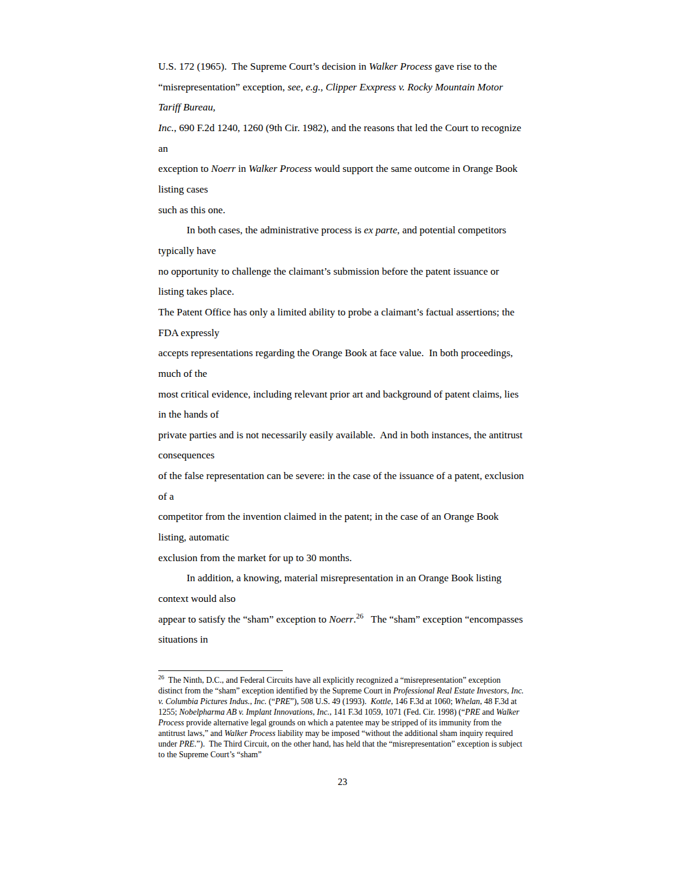U.S. 172 (1965). The Supreme Court’s decision in Walker Process gave rise to the
“misrepresentation” exception, see, e.g., Clipper Exxpress v. Rocky Mountain Motor Tariff Bureau,
Inc., 690 F.2d 1240, 1260 (9th Cir. 1982), and the reasons that led the Court to recognize an
exception to Noerr in Walker Process would support the same outcome in Orange Book listing cases
such as this one.
In both cases, the administrative process is ex parte, and potential competitors typically have
no opportunity to challenge the claimant’s submission before the patent issuance or listing takes place.
The Patent Office has only a limited ability to probe a claimant’s factual assertions; the FDA expressly
accepts representations regarding the Orange Book at face value. In both proceedings, much of the
most critical evidence, including relevant prior art and background of patent claims, lies in the hands of
private parties and is not necessarily easily available. And in both instances, the antitrust consequences
of the false representation can be severe: in the case of the issuance of a patent, exclusion of a
competitor from the invention claimed in the patent; in the case of an Orange Book listing, automatic
exclusion from the market for up to 30 months.
In addition, a knowing, material misrepresentation in an Orange Book listing context would also
appear to satisfy the “sham” exception to Noerr.26 The “sham” exception “encompasses situations in
26 The Ninth, D.C., and Federal Circuits have all explicitly recognized a “misrepresentation” exception distinct from the “sham” exception identified by the Supreme Court in Professional Real Estate Investors, Inc. v. Columbia Pictures Indus., Inc. (“PRE”), 508 U.S. 49 (1993). Kottle, 146 F.3d at 1060; Whelan, 48 F.3d at 1255; Nobelpharma AB v. Implant Innovations, Inc., 141 F.3d 1059, 1071 (Fed. Cir. 1998) (“PRE and Walker Process provide alternative legal grounds on which a patentee may be stripped of its immunity from the antitrust laws,” and Walker Process liability may be imposed “without the additional sham inquiry required under PRE.”). The Third Circuit, on the other hand, has held that the “misrepresentation” exception is subject to the Supreme Court’s “sham”
23